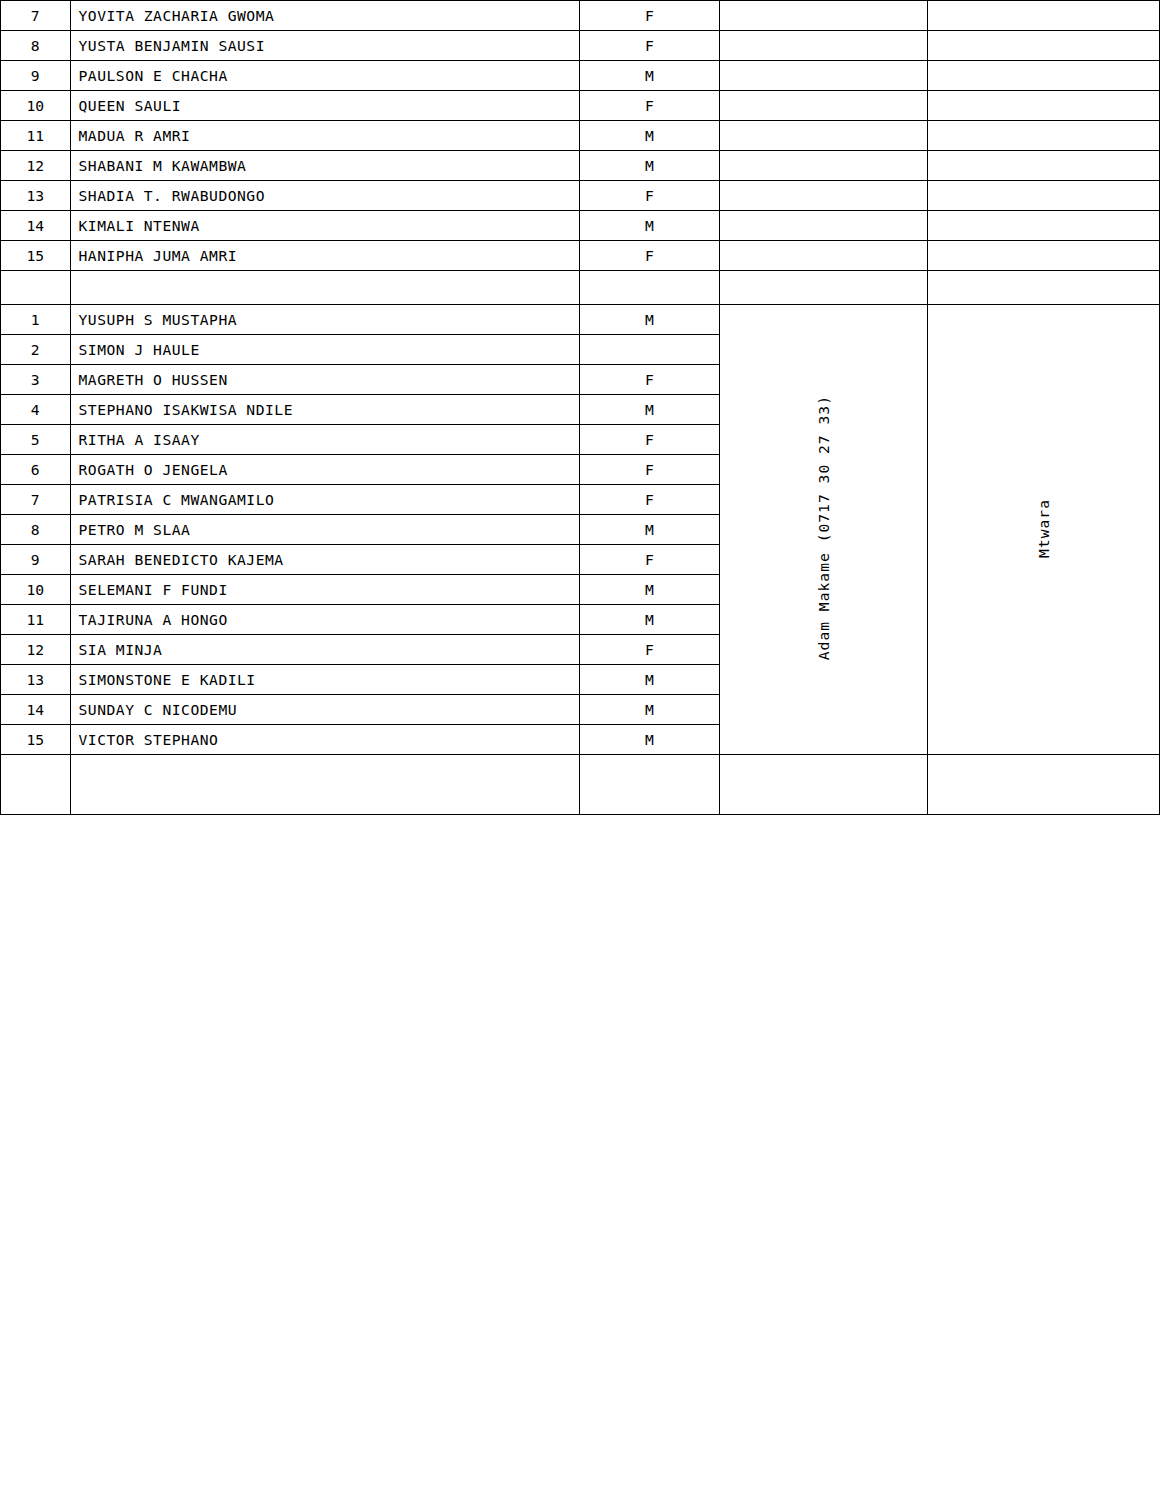| 7 | YOVITA ZACHARIA GWOMA | F | | |
| 8 | YUSTA BENJAMIN SAUSI | F | | |
| 9 | PAULSON E CHACHA | M | | |
| 10 | QUEEN SAULI | F | | |
| 11 | MADUA R AMRI | M | | |
| 12 | SHABANI M KAWAMBWA | M | | |
| 13 | SHADIA T. RWABUDONGO | F | | |
| 14 | KIMALI NTENWA | M | | |
| 15 | HANIPHA JUMA AMRI | F | | |
| 1 | YUSUPH S MUSTAPHA | M | Adam Makame (0717 30 27 33) | Mtwara |
| 2 | SIMON J HAULE | |
| 3 | MAGRETH O HUSSEN | F |
| 4 | STEPHANO ISAKWISA NDILE | M |
| 5 | RITHA A ISAAY | F |
| 6 | ROGATH O JENGELA | F |
| 7 | PATRISIA C MWANGAMILO | F |
| 8 | PETRO M SLAA | M |
| 9 | SARAH BENEDICTO KAJEMA | F |
| 10 | SELEMANI F FUNDI | M |
| 11 | TAJIRUNA A HONGO | M |
| 12 | SIA MINJA | F |
| 13 | SIMONSTONE E KADILI | M |
| 14 | SUNDAY C NICODEMU | M |
| 15 | VICTOR STEPHANO | M |